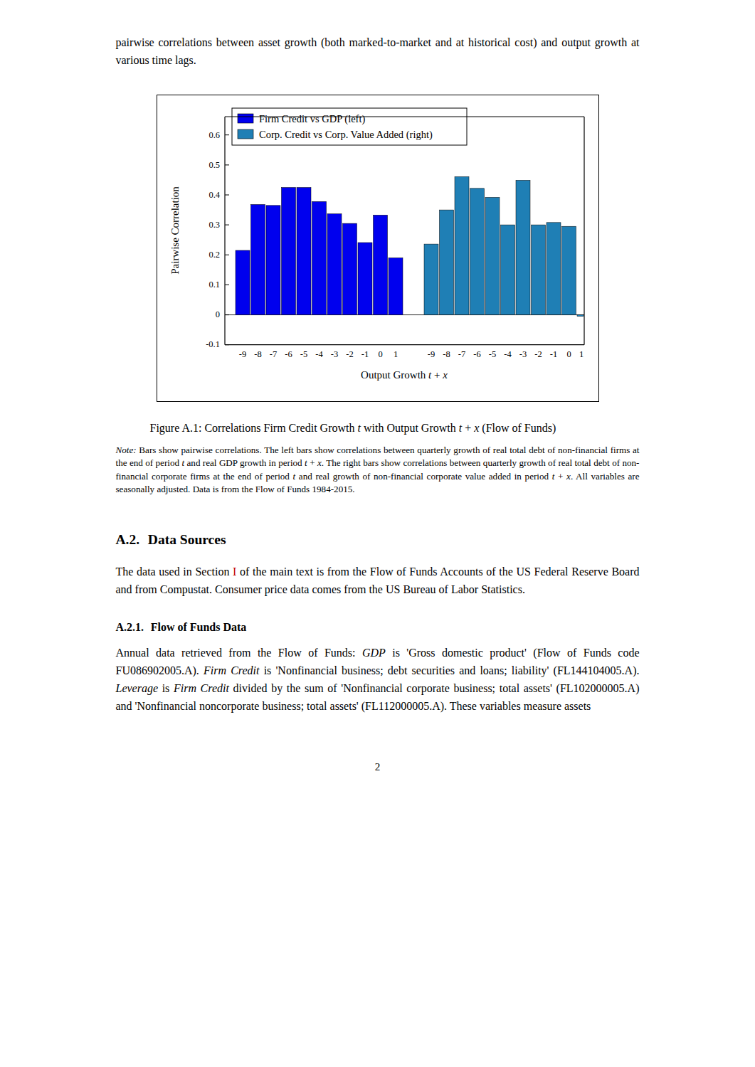pairwise correlations between asset growth (both marked-to-market and at historical cost) and output growth at various time lags.
Firm Credit vs GDP (left) Corp. Credit vs Corp. Value Added (right) 0.6 0.5 0.4 0.3 0.2 0.1 0 -0.1 -9 -8 -7 -6 -5 -4 -3 -2 -1 0 1 -9 -8 -7 -6 -5 -4 -3 -2 -1 0 1 Output Growth t + x Pairwise Correlation
Figure A.1: Correlations Firm Credit Growth t with Output Growth t + x (Flow of Funds)
Note: Bars show pairwise correlations. The left bars show correlations between quarterly growth of real total debt of non-financial firms at the end of period t and real GDP growth in period t + x. The right bars show correlations between quarterly growth of real total debt of non-financial corporate firms at the end of period t and real growth of non-financial corporate value added in period t + x. All variables are seasonally adjusted. Data is from the Flow of Funds 1984-2015.
A.2. Data Sources
The data used in Section I of the main text is from the Flow of Funds Accounts of the US Federal Reserve Board and from Compustat. Consumer price data comes from the US Bureau of Labor Statistics.
A.2.1. Flow of Funds Data
Annual data retrieved from the Flow of Funds: GDP is 'Gross domestic product' (Flow of Funds code FU086902005.A). Firm Credit is 'Nonfinancial business; debt securities and loans; liability' (FL144104005.A). Leverage is Firm Credit divided by the sum of 'Nonfinancial corporate business; total assets' (FL102000005.A) and 'Nonfinancial noncorporate business; total assets' (FL112000005.A). These variables measure assets
2